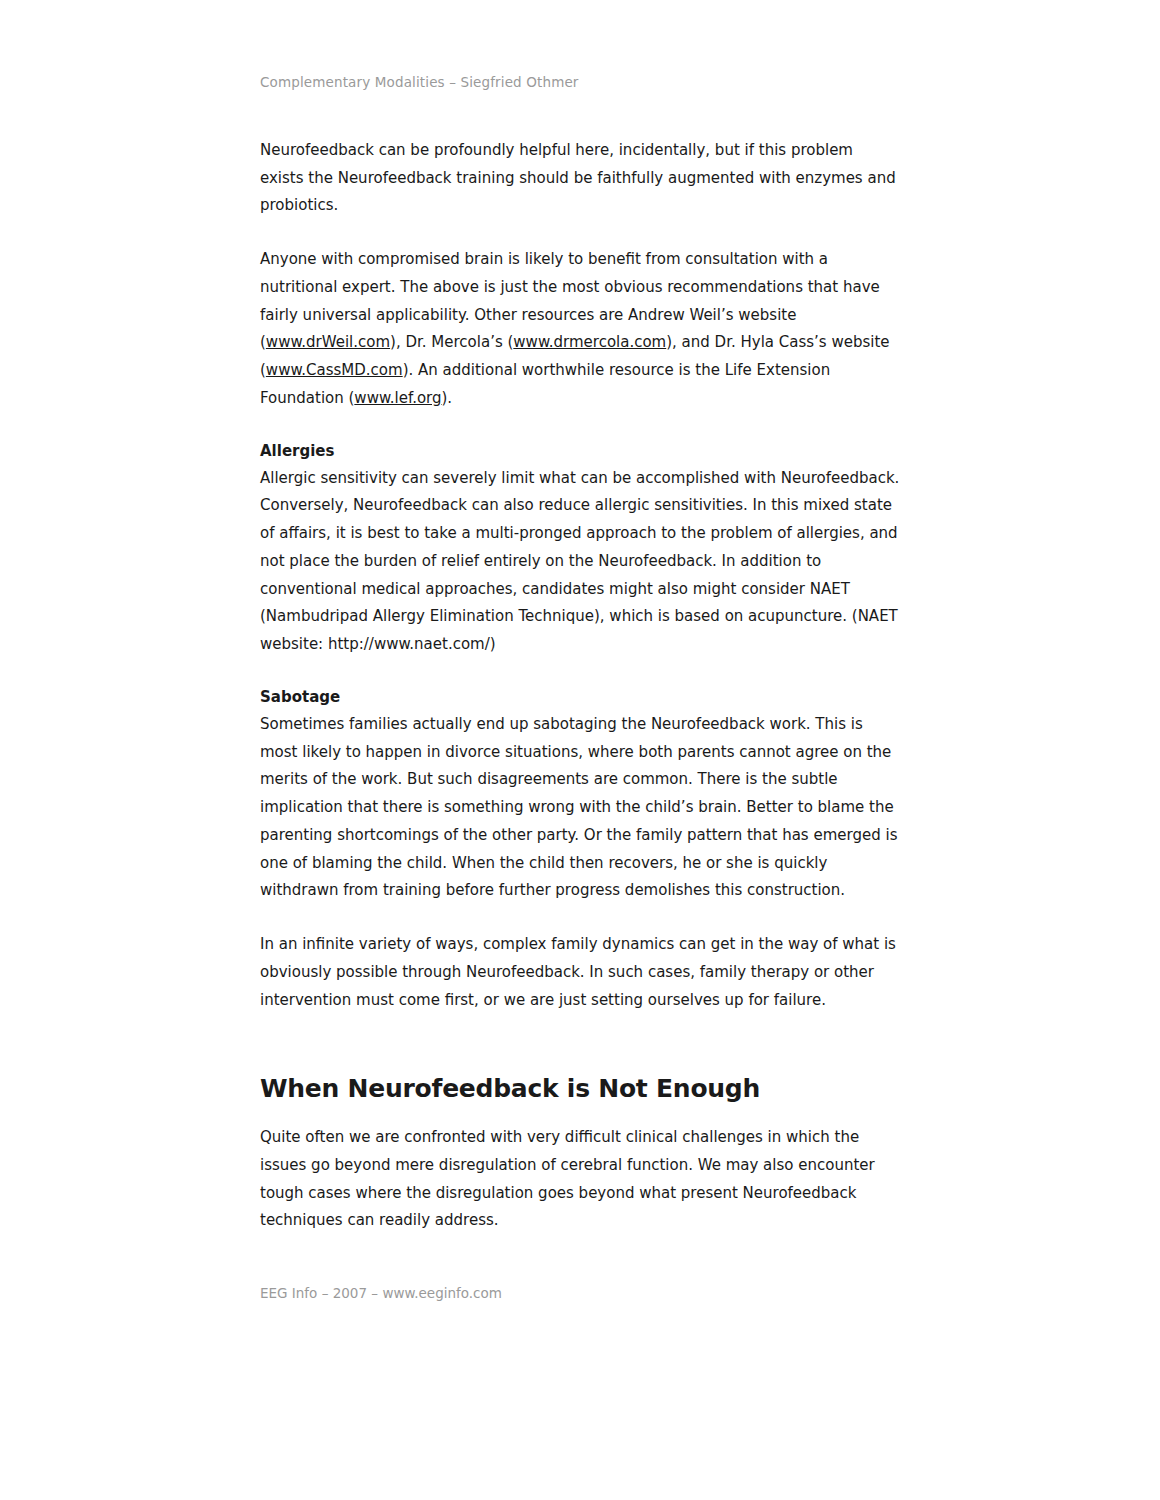Complementary Modalities – Siegfried Othmer
Neurofeedback can be profoundly helpful here, incidentally, but if this problem exists the Neurofeedback training should be faithfully augmented with enzymes and probiotics.
Anyone with compromised brain is likely to benefit from consultation with a nutritional expert. The above is just the most obvious recommendations that have fairly universal applicability. Other resources are Andrew Weil’s website (www.drWeil.com), Dr. Mercola’s (www.drmercola.com), and Dr. Hyla Cass’s website (www.CassMD.com). An additional worthwhile resource is the Life Extension Foundation (www.lef.org).
Allergies
Allergic sensitivity can severely limit what can be accomplished with Neurofeedback. Conversely, Neurofeedback can also reduce allergic sensitivities. In this mixed state of affairs, it is best to take a multi-pronged approach to the problem of allergies, and not place the burden of relief entirely on the Neurofeedback. In addition to conventional medical approaches, candidates might also might consider NAET (Nambudripad Allergy Elimination Technique), which is based on acupuncture. (NAET website: http://www.naet.com/)
Sabotage
Sometimes families actually end up sabotaging the Neurofeedback work. This is most likely to happen in divorce situations, where both parents cannot agree on the merits of the work. But such disagreements are common. There is the subtle implication that there is something wrong with the child’s brain. Better to blame the parenting shortcomings of the other party. Or the family pattern that has emerged is one of blaming the child. When the child then recovers, he or she is quickly withdrawn from training before further progress demolishes this construction.
In an infinite variety of ways, complex family dynamics can get in the way of what is obviously possible through Neurofeedback. In such cases, family therapy or other intervention must come first, or we are just setting ourselves up for failure.
When Neurofeedback is Not Enough
Quite often we are confronted with very difficult clinical challenges in which the issues go beyond mere disregulation of cerebral function. We may also encounter tough cases where the disregulation goes beyond what present Neurofeedback techniques can readily address.
EEG Info – 2007 – www.eeginfo.com